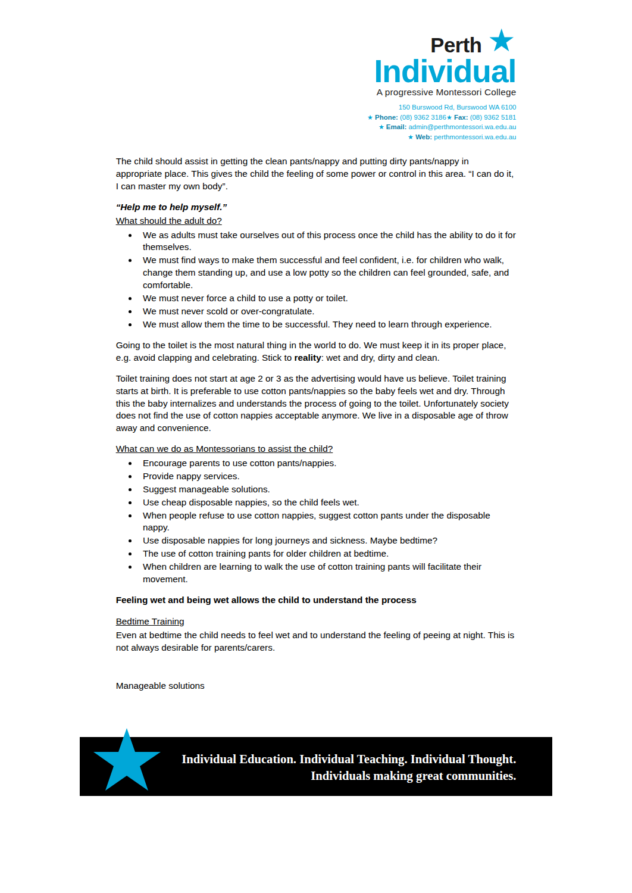Perth ★
Individual
A progressive Montessori College
150 Burswood Rd, Burswood WA 6100
★ Phone: (08) 9362 3186★ Fax: (08) 9362 5181
★ Email: admin@perthmontessori.wa.edu.au
★ Web: perthmontessori.wa.edu.au
The child should assist in getting the clean pants/nappy and putting dirty pants/nappy in appropriate place. This gives the child the feeling of some power or control in this area. “I can do it, I can master my own body”.
“Help me to help myself.”
What should the adult do?
We as adults must take ourselves out of this process once the child has the ability to do it for themselves.
We must find ways to make them successful and feel confident, i.e. for children who walk, change them standing up, and use a low potty so the children can feel grounded, safe, and comfortable.
We must never force a child to use a potty or toilet.
We must never scold or over-congratulate.
We must allow them the time to be successful. They need to learn through experience.
Going to the toilet is the most natural thing in the world to do. We must keep it in its proper place, e.g. avoid clapping and celebrating. Stick to reality: wet and dry, dirty and clean.
Toilet training does not start at age 2 or 3 as the advertising would have us believe. Toilet training starts at birth. It is preferable to use cotton pants/nappies so the baby feels wet and dry. Through this the baby internalizes and understands the process of going to the toilet. Unfortunately society does not find the use of cotton nappies acceptable anymore. We live in a disposable age of throw away and convenience.
What can we do as Montessorians to assist the child?
Encourage parents to use cotton pants/nappies.
Provide nappy services.
Suggest manageable solutions.
Use cheap disposable nappies, so the child feels wet.
When people refuse to use cotton nappies, suggest cotton pants under the disposable nappy.
Use disposable nappies for long journeys and sickness. Maybe bedtime?
The use of cotton training pants for older children at bedtime.
When children are learning to walk the use of cotton training pants will facilitate their movement.
Feeling wet and being wet allows the child to understand the process
Bedtime Training
Even at bedtime the child needs to feel wet and to understand the feeling of peeing at night. This is not always desirable for parents/carers.
Manageable solutions
Individual Education. Individual Teaching. Individual Thought.
Individuals making great communities.